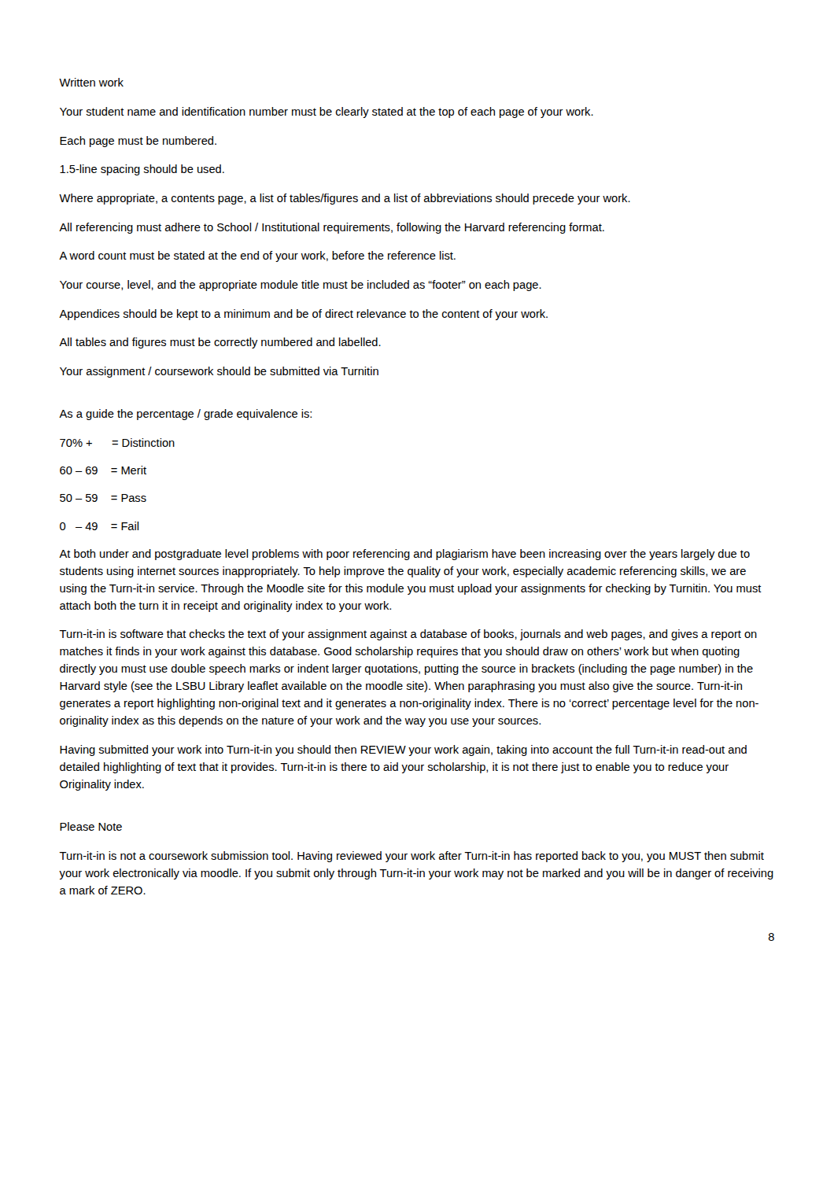Written work
Your student name and identification number must be clearly stated at the top of each page of your work.
Each page must be numbered.
1.5-line spacing should be used.
Where appropriate, a contents page, a list of tables/figures and a list of abbreviations should precede your work.
All referencing must adhere to School / Institutional requirements, following the Harvard referencing format.
A word count must be stated at the end of your work, before the reference list.
Your course, level, and the appropriate module title must be included as “footer” on each page.
Appendices should be kept to a minimum and be of direct relevance to the content of your work.
All tables and figures must be correctly numbered and labelled.
Your assignment / coursework should be submitted via Turnitin
As a guide the percentage / grade equivalence is:
70% + = Distinction
60 – 69 = Merit
50 – 59 = Pass
0 – 49 = Fail
At both under and postgraduate level problems with poor referencing and plagiarism have been increasing over the years largely due to students using internet sources inappropriately. To help improve the quality of your work, especially academic referencing skills, we are using the Turn-it-in service. Through the Moodle site for this module you must upload your assignments for checking by Turnitin. You must attach both the turn it in receipt and originality index to your work.
Turn-it-in is software that checks the text of your assignment against a database of books, journals and web pages, and gives a report on matches it finds in your work against this database. Good scholarship requires that you should draw on others’ work but when quoting directly you must use double speech marks or indent larger quotations, putting the source in brackets (including the page number) in the Harvard style (see the LSBU Library leaflet available on the moodle site). When paraphrasing you must also give the source. Turn-it-in generates a report highlighting non-original text and it generates a non-originality index. There is no ‘correct’ percentage level for the non-originality index as this depends on the nature of your work and the way you use your sources.
Having submitted your work into Turn-it-in you should then REVIEW your work again, taking into account the full Turn-it-in read-out and detailed highlighting of text that it provides. Turn-it-in is there to aid your scholarship, it is not there just to enable you to reduce your Originality index.
Please Note
Turn-it-in is not a coursework submission tool. Having reviewed your work after Turn-it-in has reported back to you, you MUST then submit your work electronically via moodle. If you submit only through Turn-it-in your work may not be marked and you will be in danger of receiving a mark of ZERO.
8